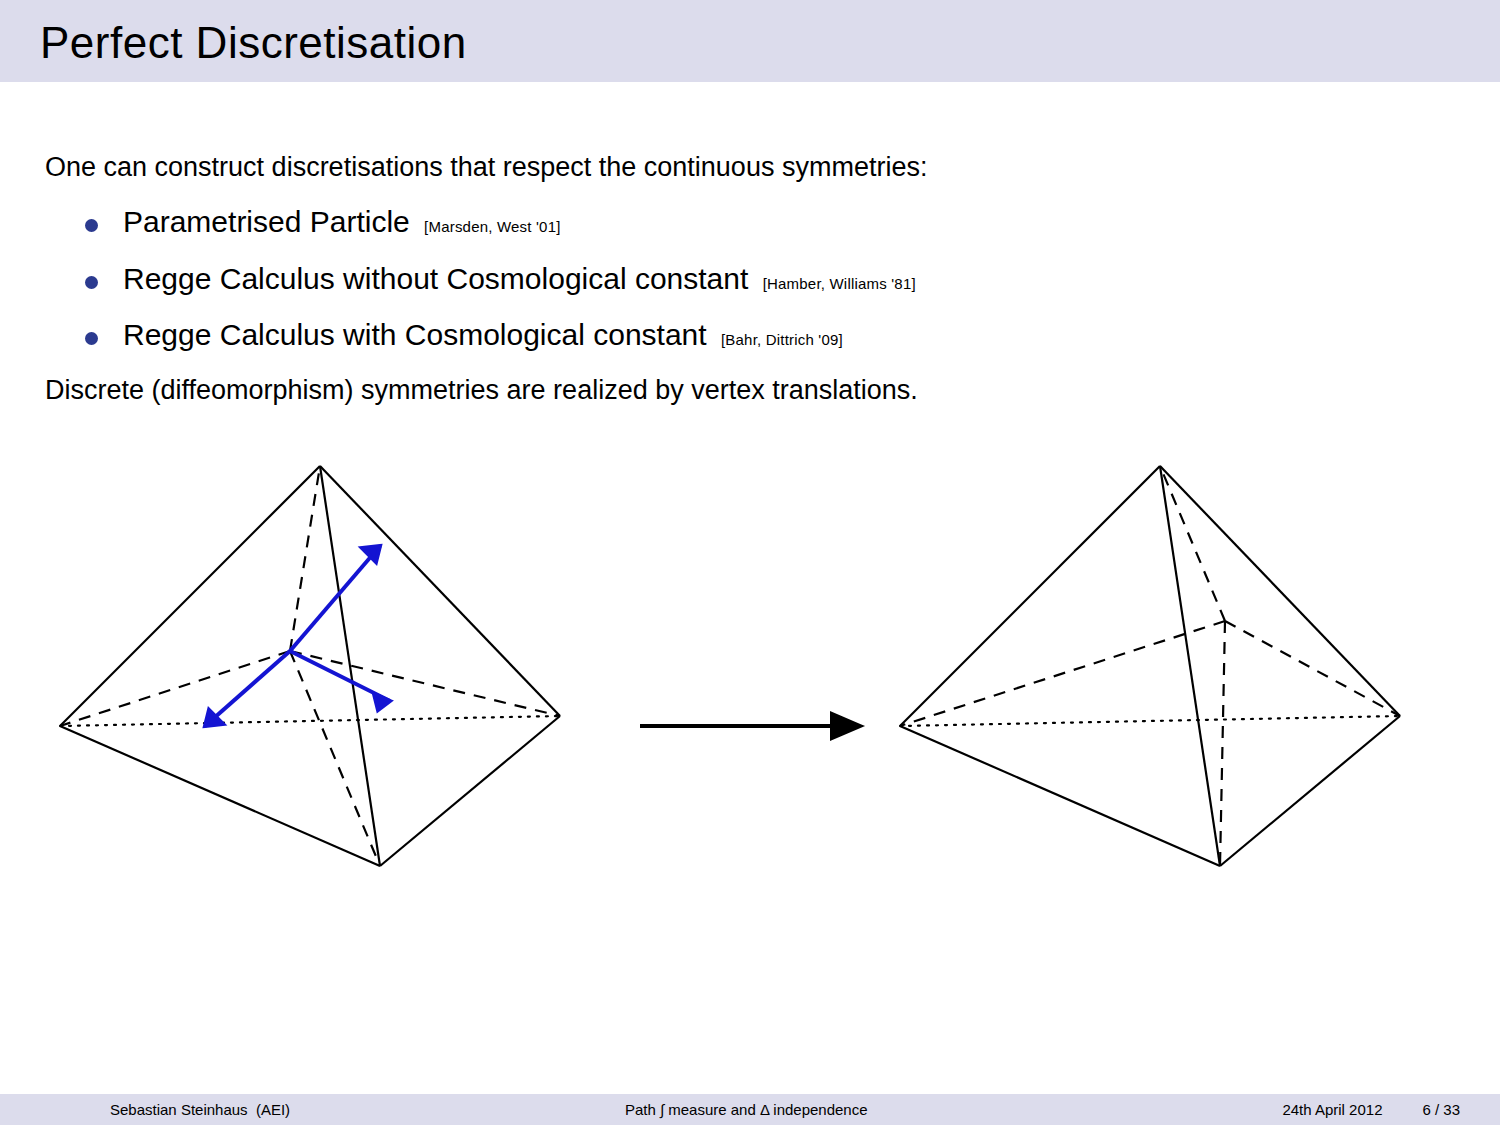Perfect Discretisation
One can construct discretisations that respect the continuous symmetries:
Parametrised Particle [Marsden, West '01]
Regge Calculus without Cosmological constant [Hamber, Williams '81]
Regge Calculus with Cosmological constant [Bahr, Dittrich '09]
Discrete (diffeomorphism) symmetries are realized by vertex translations.
Sebastian Steinhaus (AEI)
Path ∫ measure and Δ independence
24th April 20126 / 33